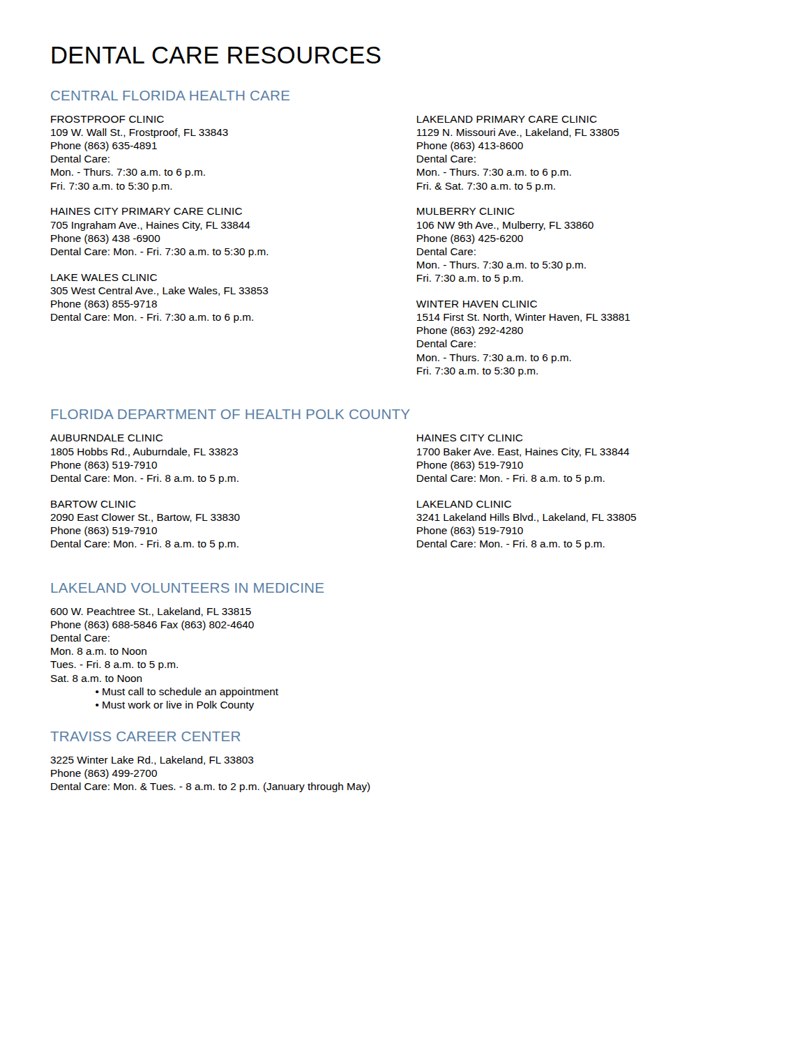DENTAL CARE RESOURCES
CENTRAL FLORIDA HEALTH CARE
FROSTPROOF CLINIC
109 W. Wall St., Frostproof, FL 33843
Phone (863) 635-4891
Dental Care:
Mon. - Thurs. 7:30 a.m. to 6 p.m.
Fri. 7:30 a.m. to 5:30 p.m.
HAINES CITY PRIMARY CARE CLINIC
705 Ingraham Ave., Haines City, FL 33844
Phone (863) 438 -6900
Dental Care: Mon. - Fri. 7:30 a.m. to 5:30 p.m.
LAKE WALES CLINIC
305 West Central Ave., Lake Wales, FL 33853
Phone (863) 855-9718
Dental Care: Mon. - Fri. 7:30 a.m. to 6 p.m.
LAKELAND PRIMARY CARE CLINIC
1129 N. Missouri Ave., Lakeland, FL 33805
Phone (863) 413-8600
Dental Care:
Mon. - Thurs. 7:30 a.m. to 6 p.m.
Fri. & Sat. 7:30 a.m. to 5 p.m.
MULBERRY CLINIC
106 NW 9th Ave., Mulberry, FL 33860
Phone (863) 425-6200
Dental Care:
Mon. - Thurs. 7:30 a.m. to 5:30 p.m.
Fri. 7:30 a.m. to 5 p.m.
WINTER HAVEN CLINIC
1514 First St. North, Winter Haven, FL 33881
Phone (863) 292-4280
Dental Care:
Mon. - Thurs. 7:30 a.m. to 6 p.m.
Fri. 7:30 a.m. to 5:30 p.m.
FLORIDA DEPARTMENT OF HEALTH POLK COUNTY
AUBURNDALE CLINIC
1805 Hobbs Rd., Auburndale, FL 33823
Phone (863) 519-7910
Dental Care: Mon. - Fri. 8 a.m. to 5 p.m.
BARTOW CLINIC
2090 East Clower St., Bartow, FL 33830
Phone (863) 519-7910
Dental Care: Mon. - Fri. 8 a.m. to 5 p.m.
HAINES CITY CLINIC
1700 Baker Ave. East, Haines City, FL 33844
Phone (863) 519-7910
Dental Care: Mon. - Fri. 8 a.m. to 5 p.m.
LAKELAND CLINIC
3241 Lakeland Hills Blvd., Lakeland, FL 33805
Phone (863) 519-7910
Dental Care: Mon. - Fri. 8 a.m. to 5 p.m.
LAKELAND VOLUNTEERS IN MEDICINE
600 W. Peachtree St., Lakeland, FL 33815
Phone (863) 688-5846 Fax (863) 802-4640
Dental Care:
Mon. 8 a.m. to Noon
Tues. - Fri. 8 a.m. to 5 p.m.
Sat. 8 a.m. to Noon
Must call to schedule an appointment
Must work or live in Polk County
TRAVISS CAREER CENTER
3225 Winter Lake Rd., Lakeland, FL 33803
Phone (863) 499-2700
Dental Care: Mon. & Tues. - 8 a.m. to 2 p.m. (January through May)